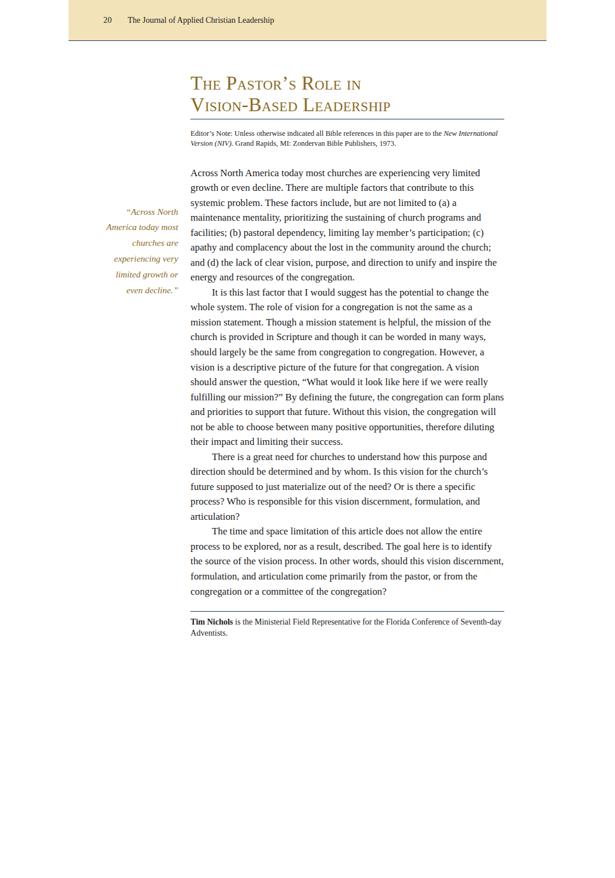20 The Journal of Applied Christian Leadership
“Across North America today most churches are experiencing very limited growth or even decline.”
The Pastor’s Role in
Vision-Based Leadership
Editor’s Note: Unless otherwise indicated all Bible references in this paper are to the New International Version (NIV). Grand Rapids, MI: Zondervan Bible Publishers, 1973.
Across North America today most churches are experiencing very limited growth or even decline. There are multiple factors that contribute to this systemic problem. These factors include, but are not limited to (a) a maintenance mentality, prioritizing the sustaining of church programs and facilities; (b) pastoral dependency, limiting lay member’s participation; (c) apathy and complacency about the lost in the community around the church; and (d) the lack of clear vision, purpose, and direction to unify and inspire the energy and resources of the congregation.
It is this last factor that I would suggest has the potential to change the whole system. The role of vision for a congregation is not the same as a mission statement. Though a mission statement is helpful, the mission of the church is provided in Scripture and though it can be worded in many ways, should largely be the same from congregation to congregation. However, a vision is a descriptive picture of the future for that congregation. A vision should answer the question, “What would it look like here if we were really fulfilling our mission?” By defining the future, the congregation can form plans and priorities to support that future. Without this vision, the congregation will not be able to choose between many positive opportunities, therefore diluting their impact and limiting their success.
There is a great need for churches to understand how this purpose and direction should be determined and by whom. Is this vision for the church’s future supposed to just materialize out of the need? Or is there a specific process? Who is responsible for this vision discernment, formulation, and articulation?
The time and space limitation of this article does not allow the entire process to be explored, nor as a result, described. The goal here is to identify the source of the vision process. In other words, should this vision discernment, formulation, and articulation come primarily from the pastor, or from the congregation or a committee of the congregation?
Tim Nichols is the Ministerial Field Representative for the Florida Conference of Seventh-day Adventists.